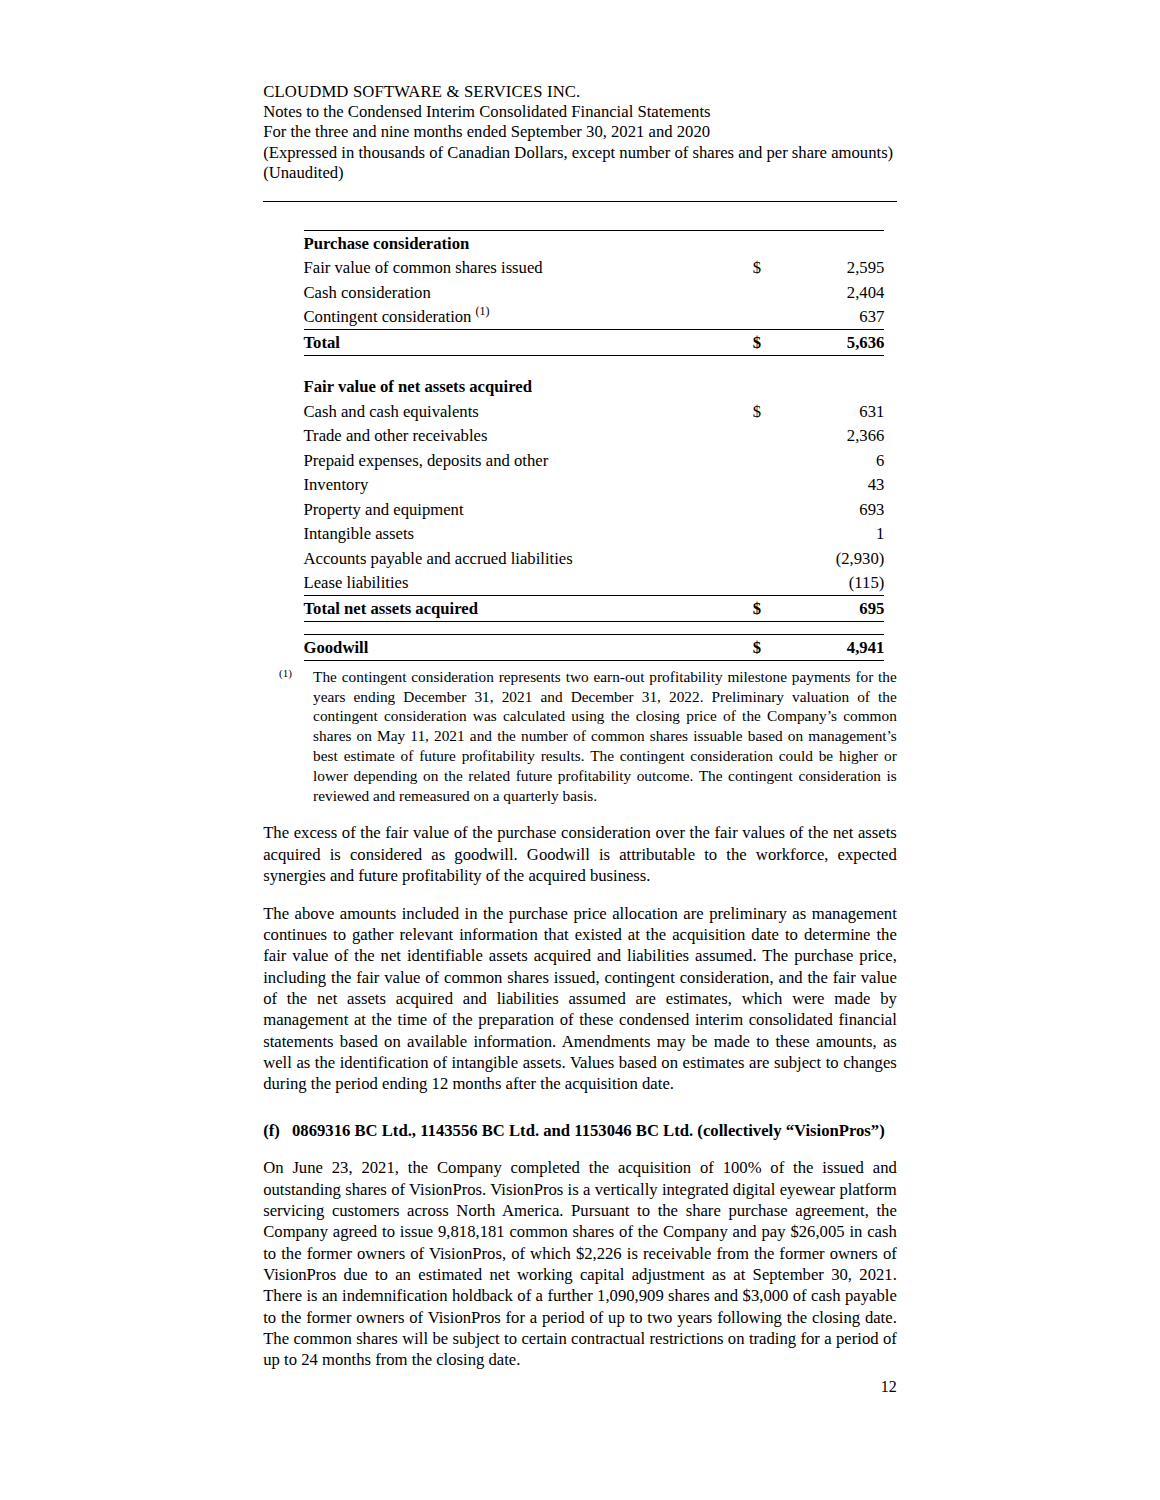CLOUDMD SOFTWARE & SERVICES INC.
Notes to the Condensed Interim Consolidated Financial Statements
For the three and nine months ended September 30, 2021 and 2020
(Expressed in thousands of Canadian Dollars, except number of shares and per share amounts)
(Unaudited)
| Purchase consideration | | |
| Fair value of common shares issued | $ | 2,595 |
| Cash consideration | | 2,404 |
| Contingent consideration (1) | | 637 |
| Total | $ | 5,636 |
| Fair value of net assets acquired | | |
| Cash and cash equivalents | $ | 631 |
| Trade and other receivables | | 2,366 |
| Prepaid expenses, deposits and other | | 6 |
| Inventory | | 43 |
| Property and equipment | | 693 |
| Intangible assets | | 1 |
| Accounts payable and accrued liabilities | | (2,930) |
| Lease liabilities | | (115) |
| Total net assets acquired | $ | 695 |
| Goodwill | $ | 4,941 |
(1)
The contingent consideration represents two earn-out profitability milestone payments for the years ending December 31, 2021 and December 31, 2022. Preliminary valuation of the contingent consideration was calculated using the closing price of the Company’s common shares on May 11, 2021 and the number of common shares issuable based on management’s best estimate of future profitability results. The contingent consideration could be higher or lower depending on the related future profitability outcome. The contingent consideration is reviewed and remeasured on a quarterly basis.
The excess of the fair value of the purchase consideration over the fair values of the net assets acquired is considered as goodwill. Goodwill is attributable to the workforce, expected synergies and future profitability of the acquired business.
The above amounts included in the purchase price allocation are preliminary as management continues to gather relevant information that existed at the acquisition date to determine the fair value of the net identifiable assets acquired and liabilities assumed. The purchase price, including the fair value of common shares issued, contingent consideration, and the fair value of the net assets acquired and liabilities assumed are estimates, which were made by management at the time of the preparation of these condensed interim consolidated financial statements based on available information. Amendments may be made to these amounts, as well as the identification of intangible assets. Values based on estimates are subject to changes during the period ending 12 months after the acquisition date.
(f) 0869316 BC Ltd., 1143556 BC Ltd. and 1153046 BC Ltd. (collectively “VisionPros”)
On June 23, 2021, the Company completed the acquisition of 100% of the issued and outstanding shares of VisionPros. VisionPros is a vertically integrated digital eyewear platform servicing customers across North America. Pursuant to the share purchase agreement, the Company agreed to issue 9,818,181 common shares of the Company and pay $26,005 in cash to the former owners of VisionPros, of which $2,226 is receivable from the former owners of VisionPros due to an estimated net working capital adjustment as at September 30, 2021. There is an indemnification holdback of a further 1,090,909 shares and $3,000 of cash payable to the former owners of VisionPros for a period of up to two years following the closing date. The common shares will be subject to certain contractual restrictions on trading for a period of up to 24 months from the closing date.
12